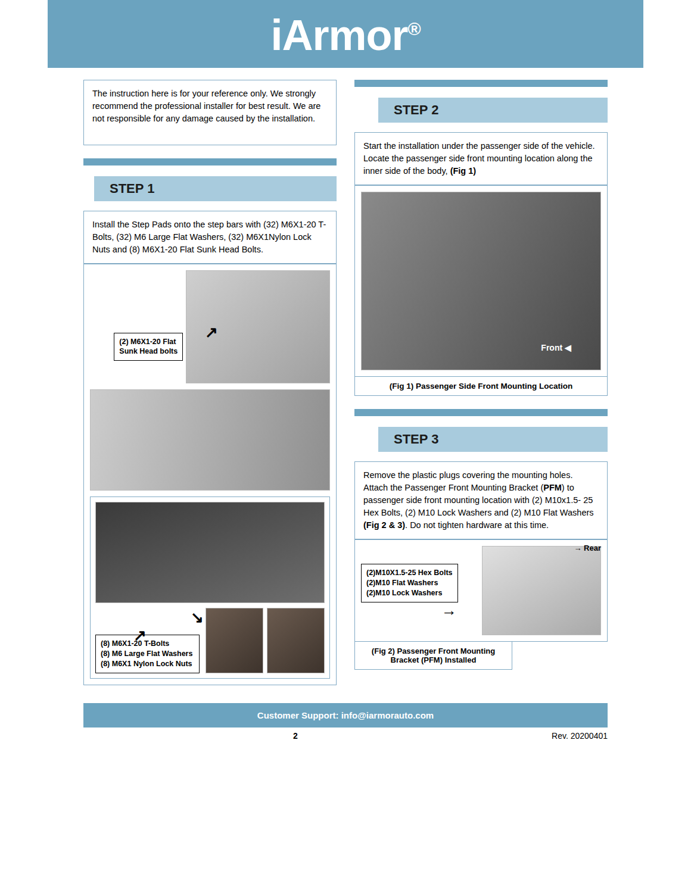iArmor®
The instruction here is for your reference only. We strongly recommend the professional installer for best result. We are not responsible for any damage caused by the installation.
STEP 1
Install the Step Pads onto the step bars with (32) M6X1-20 T-Bolts, (32) M6 Large Flat Washers, (32) M6X1Nylon Lock Nuts and (8) M6X1-20 Flat Sunk Head Bolts.
(2) M6X1-20 Flat
Sunk Head bolts
↗
(8) M6X1-20 T-Bolts
(8) M6 Large Flat Washers
(8) M6X1 Nylon Lock Nuts
↘
↗
STEP 2
Start the installation under the passenger side of the vehicle. Locate the passenger side front mounting location along the inner side of the body, (Fig 1)
Front ◀
(Fig 1) Passenger Side Front Mounting Location
STEP 3
Remove the plastic plugs covering the mounting holes. Attach the Passenger Front Mounting Bracket (PFM) to passenger side front mounting location with (2) M10x1.5- 25 Hex Bolts, (2) M10 Lock Washers and (2) M10 Flat Washers (Fig 2 & 3). Do not tighten hardware at this time.
(2)M10X1.5-25 Hex Bolts
(2)M10 Flat Washers
(2)M10 Lock Washers
→
→ Rear
(Fig 2) Passenger Front Mounting Bracket (PFM) Installed
Customer Support: info@iarmorauto.com
2
Rev. 20200401